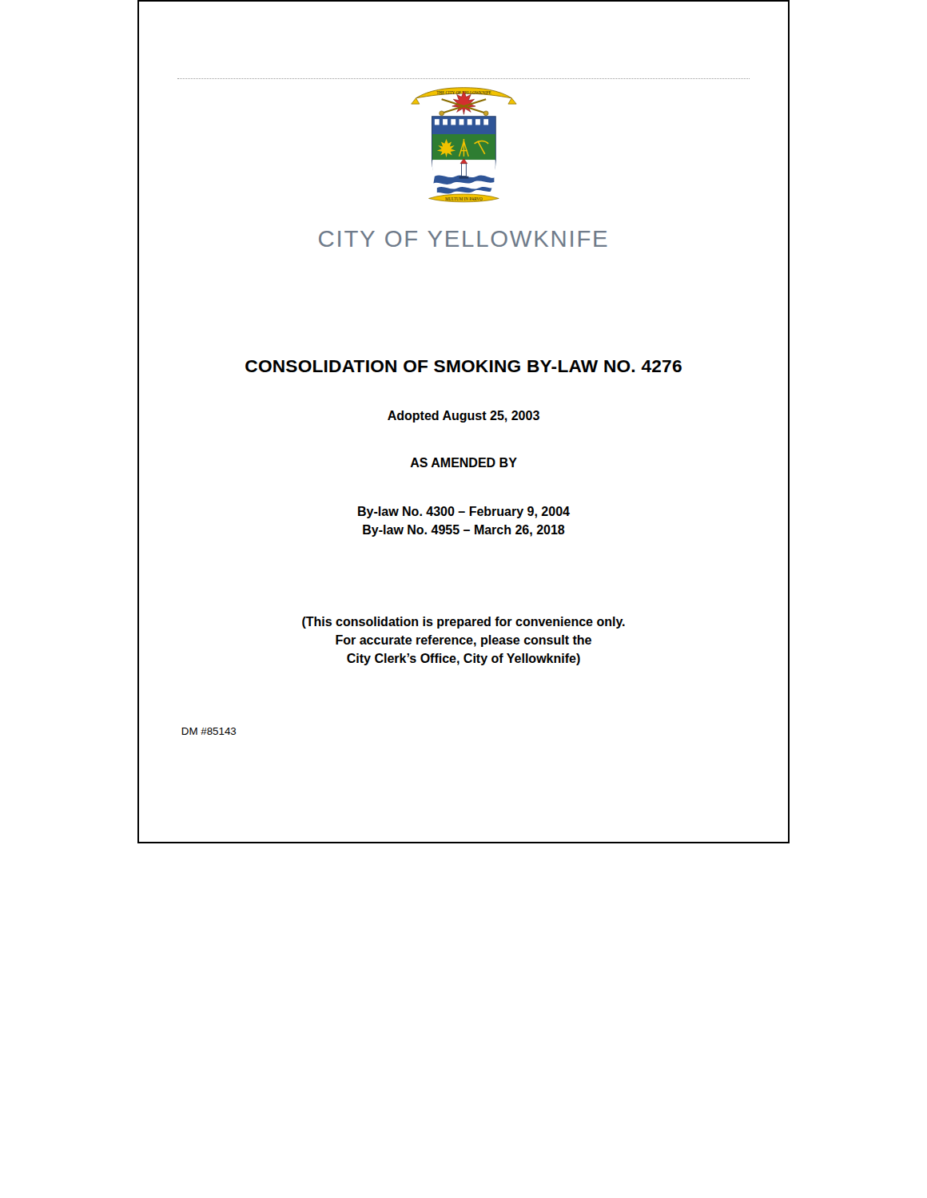THE CITY OF YELLOWKNIFE MULTUM IN PARVO
CITY OF YELLOWKNIFE
CONSOLIDATION OF SMOKING BY-LAW NO. 4276
Adopted August 25, 2003
AS AMENDED BY
By-law No. 4300 – February 9, 2004
By-law No. 4955 – March 26, 2018
(This consolidation is prepared for convenience only.
For accurate reference, please consult the
City Clerk’s Office, City of Yellowknife)
DM #85143